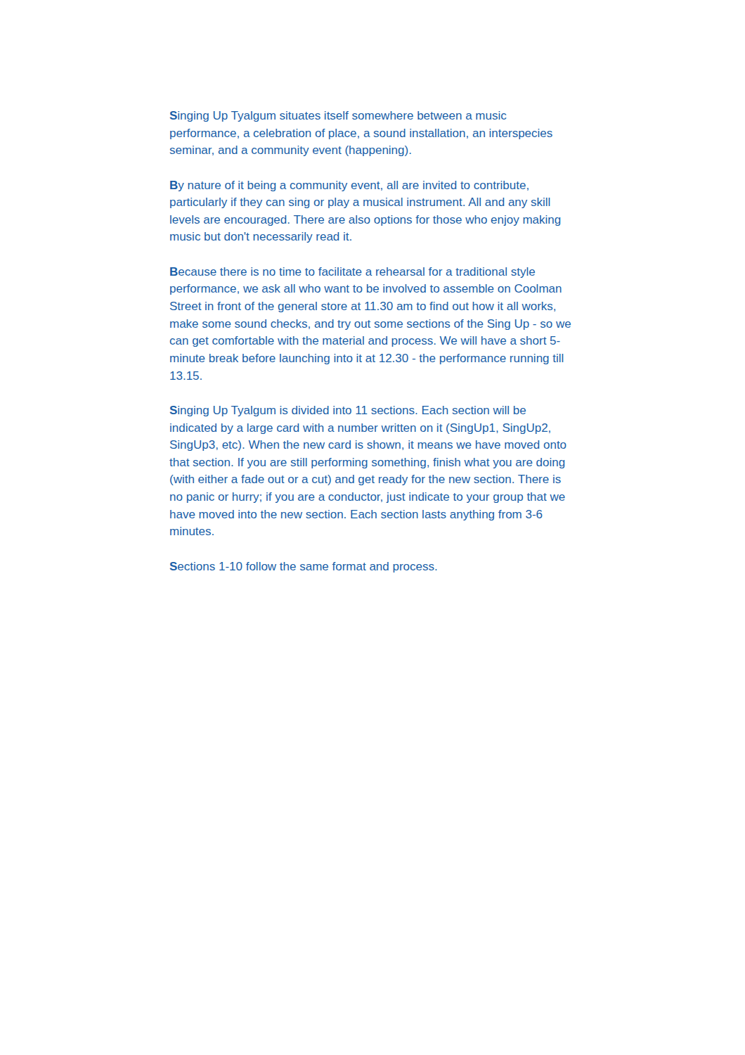Singing Up Tyalgum situates itself somewhere between a music performance, a celebration of place, a sound installation, an interspecies seminar, and a community event (happening).
By nature of it being a community event, all are invited to contribute, particularly if they can sing or play a musical instrument. All and any skill levels are encouraged. There are also options for those who enjoy making music but don't necessarily read it.
Because there is no time to facilitate a rehearsal for a traditional style performance, we ask all who want to be involved to assemble on Coolman Street in front of the general store at 11.30 am to find out how it all works, make some sound checks, and try out some sections of the Sing Up - so we can get comfortable with the material and process. We will have a short 5-minute break before launching into it at 12.30 - the performance running till 13.15.
Singing Up Tyalgum is divided into 11 sections. Each section will be indicated by a large card with a number written on it (SingUp1, SingUp2, SingUp3, etc). When the new card is shown, it means we have moved onto that section. If you are still performing something, finish what you are doing (with either a fade out or a cut) and get ready for the new section. There is no panic or hurry; if you are a conductor, just indicate to your group that we have moved into the new section. Each section lasts anything from 3-6 minutes.
Sections 1-10 follow the same format and process.